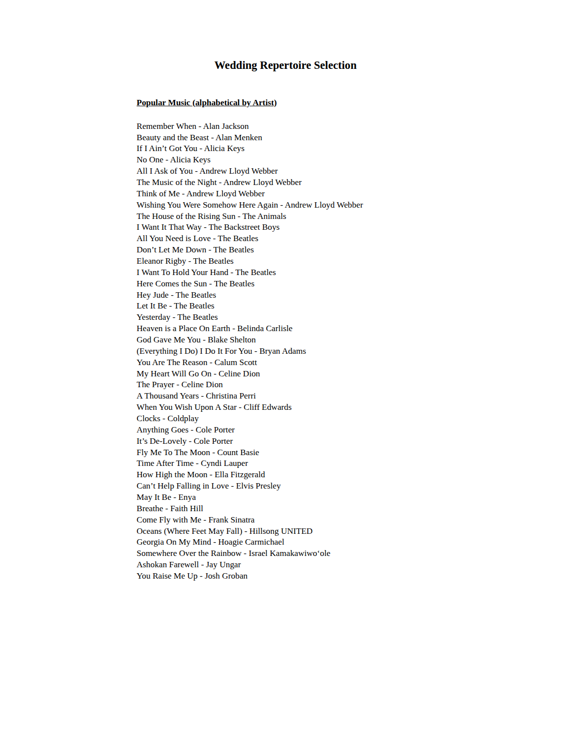Wedding Repertoire Selection
Popular Music (alphabetical by Artist)
Remember When - Alan Jackson
Beauty and the Beast - Alan Menken
If I Ain’t Got You - Alicia Keys
No One - Alicia Keys
All I Ask of You - Andrew Lloyd Webber
The Music of the Night - Andrew Lloyd Webber
Think of Me - Andrew Lloyd Webber
Wishing You Were Somehow Here Again - Andrew Lloyd Webber
The House of the Rising Sun - The Animals
I Want It That Way - The Backstreet Boys
All You Need is Love - The Beatles
Don’t Let Me Down - The Beatles
Eleanor Rigby - The Beatles
I Want To Hold Your Hand - The Beatles
Here Comes the Sun - The Beatles
Hey Jude - The Beatles
Let It Be - The Beatles
Yesterday - The Beatles
Heaven is a Place On Earth - Belinda Carlisle
God Gave Me You - Blake Shelton
(Everything I Do) I Do It For You - Bryan Adams
You Are The Reason - Calum Scott
My Heart Will Go On - Celine Dion
The Prayer - Celine Dion
A Thousand Years - Christina Perri
When You Wish Upon A Star - Cliff Edwards
Clocks - Coldplay
Anything Goes - Cole Porter
It’s De-Lovely - Cole Porter
Fly Me To The Moon - Count Basie
Time After Time - Cyndi Lauper
How High the Moon - Ella Fitzgerald
Can’t Help Falling in Love - Elvis Presley
May It Be - Enya
Breathe - Faith Hill
Come Fly with Me - Frank Sinatra
Oceans (Where Feet May Fall) - Hillsong UNITED
Georgia On My Mind - Hoagie Carmichael
Somewhere Over the Rainbow - Israel Kamakawiwo‘ole
Ashokan Farewell - Jay Ungar
You Raise Me Up - Josh Groban